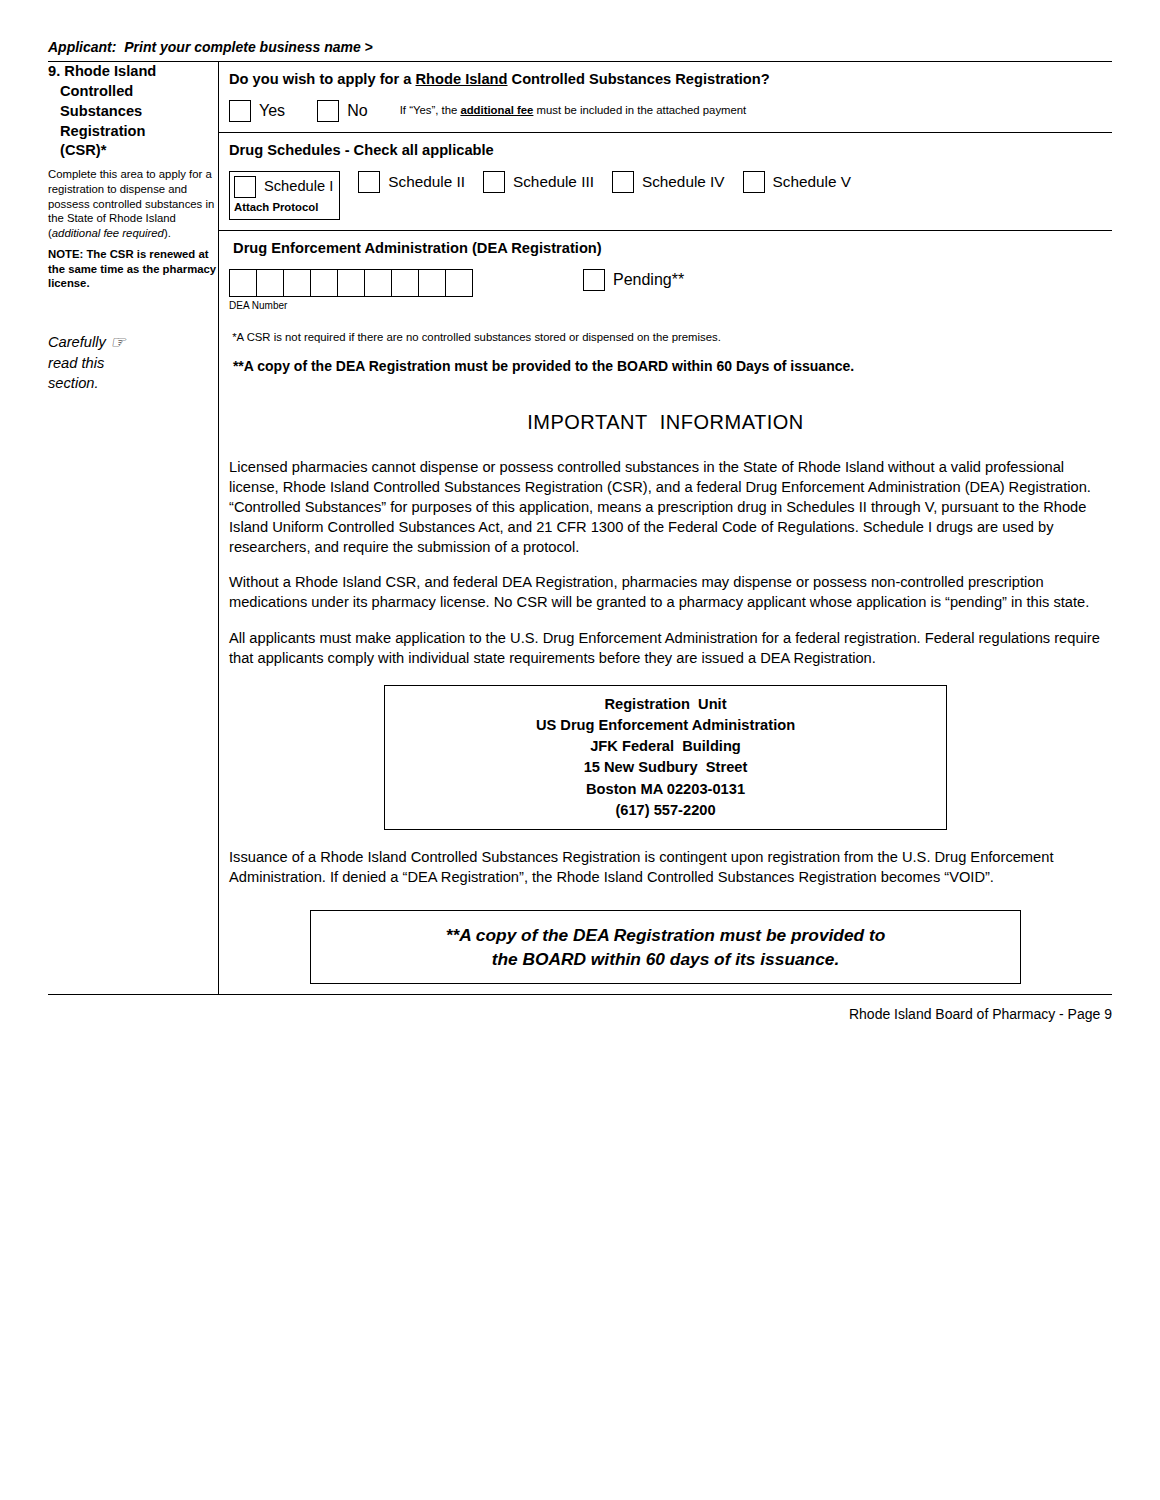Applicant: Print your complete business name >
| 9. Rhode Island Controlled Substances Registration (CSR)* Complete this area to apply for a registration to dispense and possess controlled substances in the State of Rhode Island ( additional fee required ). NOTE: The CSR is renewed at the same time as the pharmacy license. Carefully ☞ read this section. | Do you wish to apply for a Rhode Island Controlled Substances Registration? Yes No If “Yes”, the additional fee must be included in the attached payment Drug Schedules - Check all applicable Schedule I Attach Protocol Schedule II Schedule III Schedule IV Schedule V Drug Enforcement Administration (DEA Registration) DEA Number Pending** *A CSR is not required if there are no controlled substances stored or dispensed on the premises. **A copy of the DEA Registration must be provided to the BOARD within 60 Days of issuance. IMPORTANT INFORMATION Licensed pharmacies cannot dispense or possess controlled substances in the State of Rhode Island without a valid professional license, Rhode Island Controlled Substances Registration (CSR), and a federal Drug Enforcement Administration (DEA) Registration. “Controlled Substances” for purposes of this application, means a prescription drug in Schedules II through V, pursuant to the Rhode Island Uniform Controlled Substances Act, and 21 CFR 1300 of the Federal Code of Regulations. Schedule I drugs are used by researchers, and require the submission of a protocol. Without a Rhode Island CSR, and federal DEA Registration, pharmacies may dispense or possess non-controlled prescription medications under its pharmacy license. No CSR will be granted to a pharmacy applicant whose application is “pending” in this state. All applicants must make application to the U.S. Drug Enforcement Administration for a federal registration. Federal regulations require that applicants comply with individual state requirements before they are issued a DEA Registration. Registration Unit US Drug Enforcement Administration JFK Federal Building 15 New Sudbury Street Boston MA 02203-0131 (617) 557-2200 Issuance of a Rhode Island Controlled Substances Registration is contingent upon registration from the U.S. Drug Enforcement Administration. If denied a “DEA Registration”, the Rhode Island Controlled Substances Registration becomes “VOID”. **A copy of the DEA Registration must be provided to the BOARD within 60 days of its issuance. |
Rhode Island Board of Pharmacy - Page 9